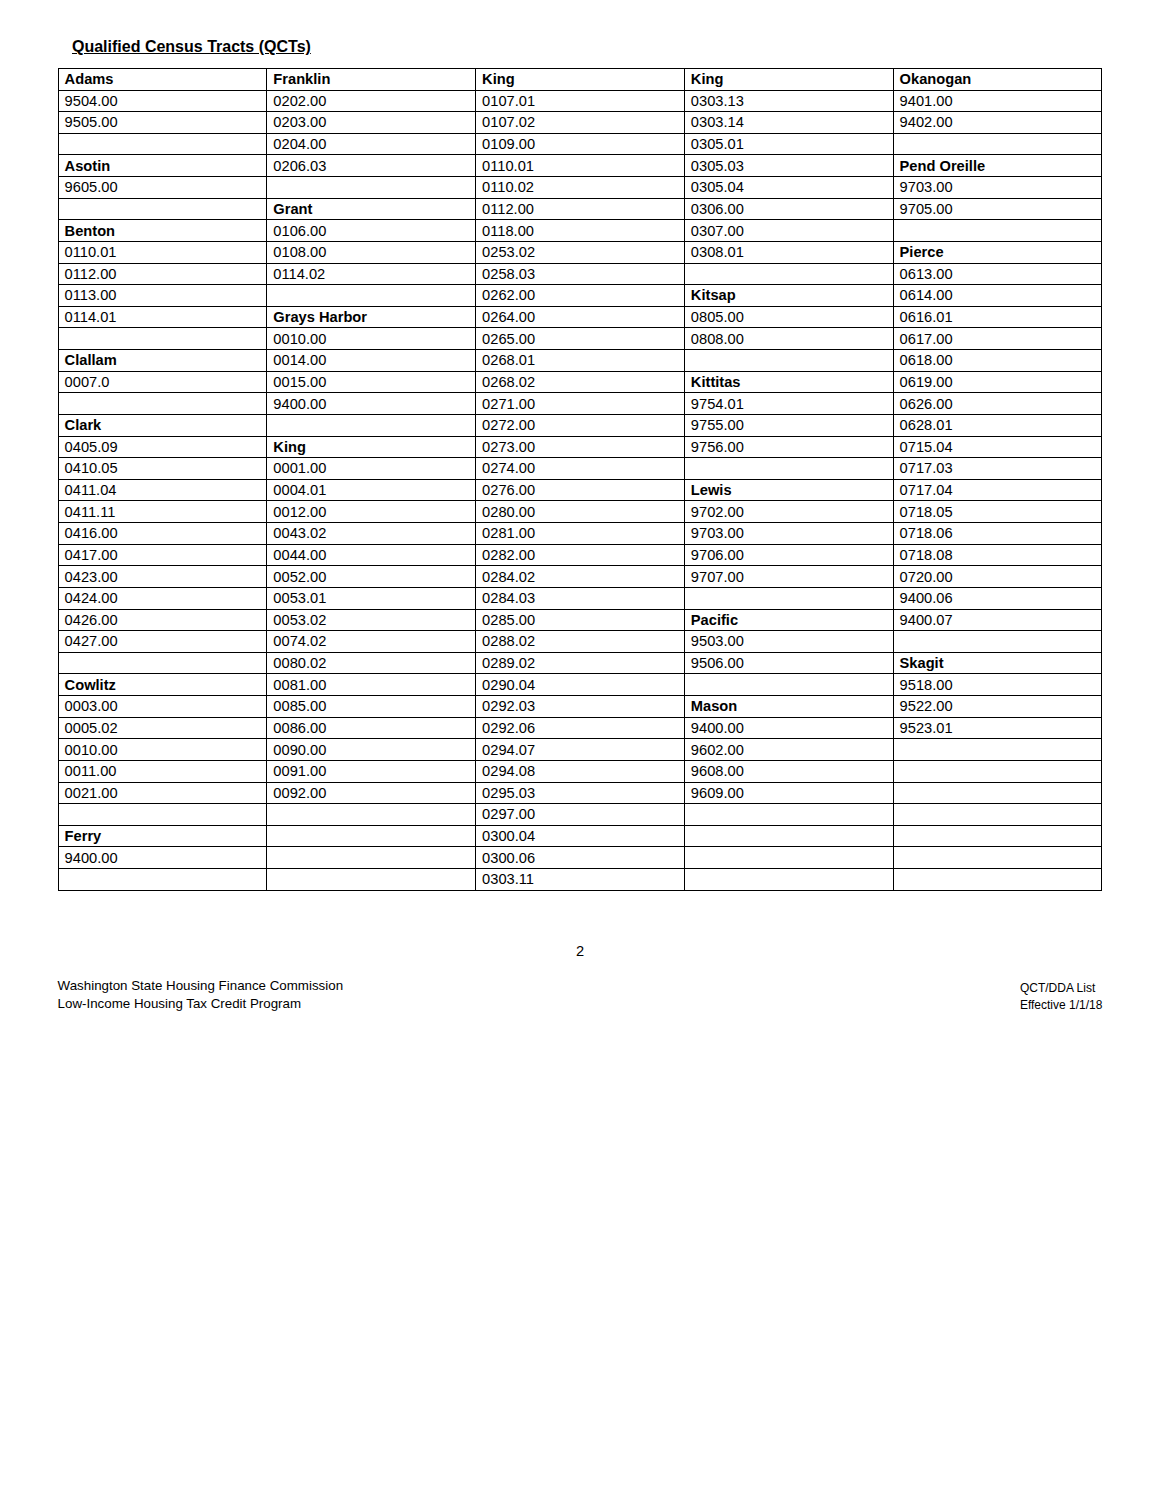Qualified Census Tracts (QCTs)
| Adams | Franklin | King | King | Okanogan |
| 9504.00 | 0202.00 | 0107.01 | 0303.13 | 9401.00 |
| 9505.00 | 0203.00 | 0107.02 | 0303.14 | 9402.00 |
| | 0204.00 | 0109.00 | 0305.01 | |
| Asotin | 0206.03 | 0110.01 | 0305.03 | Pend Oreille |
| 9605.00 | | 0110.02 | 0305.04 | 9703.00 |
| | Grant | 0112.00 | 0306.00 | 9705.00 |
| Benton | 0106.00 | 0118.00 | 0307.00 | |
| 0110.01 | 0108.00 | 0253.02 | 0308.01 | Pierce |
| 0112.00 | 0114.02 | 0258.03 | | 0613.00 |
| 0113.00 | | 0262.00 | Kitsap | 0614.00 |
| 0114.01 | Grays Harbor | 0264.00 | 0805.00 | 0616.01 |
| | 0010.00 | 0265.00 | 0808.00 | 0617.00 |
| Clallam | 0014.00 | 0268.01 | | 0618.00 |
| 0007.0 | 0015.00 | 0268.02 | Kittitas | 0619.00 |
| | 9400.00 | 0271.00 | 9754.01 | 0626.00 |
| Clark | | 0272.00 | 9755.00 | 0628.01 |
| 0405.09 | King | 0273.00 | 9756.00 | 0715.04 |
| 0410.05 | 0001.00 | 0274.00 | | 0717.03 |
| 0411.04 | 0004.01 | 0276.00 | Lewis | 0717.04 |
| 0411.11 | 0012.00 | 0280.00 | 9702.00 | 0718.05 |
| 0416.00 | 0043.02 | 0281.00 | 9703.00 | 0718.06 |
| 0417.00 | 0044.00 | 0282.00 | 9706.00 | 0718.08 |
| 0423.00 | 0052.00 | 0284.02 | 9707.00 | 0720.00 |
| 0424.00 | 0053.01 | 0284.03 | | 9400.06 |
| 0426.00 | 0053.02 | 0285.00 | Pacific | 9400.07 |
| 0427.00 | 0074.02 | 0288.02 | 9503.00 | |
| | 0080.02 | 0289.02 | 9506.00 | Skagit |
| Cowlitz | 0081.00 | 0290.04 | | 9518.00 |
| 0003.00 | 0085.00 | 0292.03 | Mason | 9522.00 |
| 0005.02 | 0086.00 | 0292.06 | 9400.00 | 9523.01 |
| 0010.00 | 0090.00 | 0294.07 | 9602.00 | |
| 0011.00 | 0091.00 | 0294.08 | 9608.00 | |
| 0021.00 | 0092.00 | 0295.03 | 9609.00 | |
| | | 0297.00 | | |
| Ferry | | 0300.04 | | |
| 9400.00 | | 0300.06 | | |
| | | 0303.11 | | |
2
Washington State Housing Finance Commission
Low-Income Housing Tax Credit Program
QCT/DDA List
Effective 1/1/18